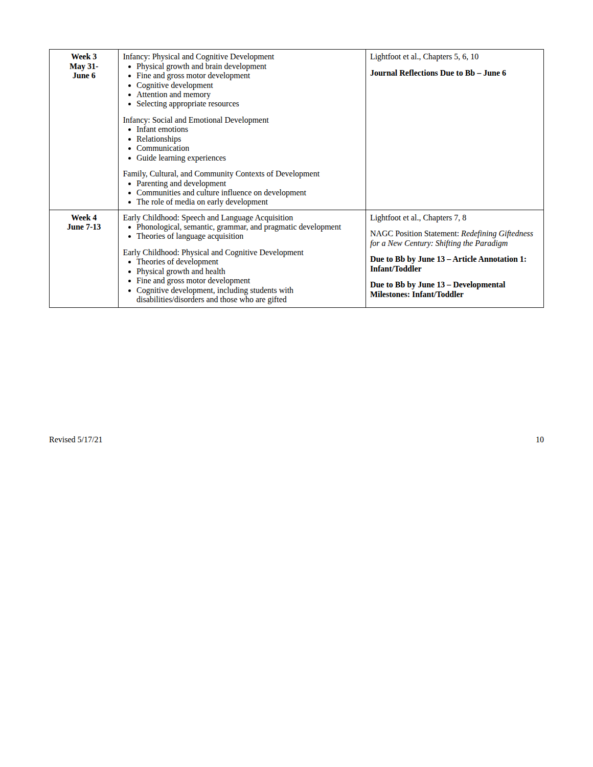| Week 3 May 31- June 6 | Infancy: Physical and Cognitive Development Physical growth and brain development Fine and gross motor development Cognitive development Attention and memory Selecting appropriate resources Infancy: Social and Emotional Development Infant emotions Relationships Communication Guide learning experiences Family, Cultural, and Community Contexts of Development Parenting and development Communities and culture influence on development The role of media on early development | Lightfoot et al., Chapters 5, 6, 10 Journal Reflections Due to Bb – June 6 |
| Week 4 June 7-13 | Early Childhood: Speech and Language Acquisition Phonological, semantic, grammar, and pragmatic development Theories of language acquisition Early Childhood: Physical and Cognitive Development Theories of development Physical growth and health Fine and gross motor development Cognitive development, including students with disabilities/disorders and those who are gifted | Lightfoot et al., Chapters 7, 8 NAGC Position Statement: Redefining Giftedness for a New Century: Shifting the Paradigm Due to Bb by June 13 – Article Annotation 1: Infant/Toddler Due to Bb by June 13 – Developmental Milestones: Infant/Toddler |
Revised 5/17/21 10